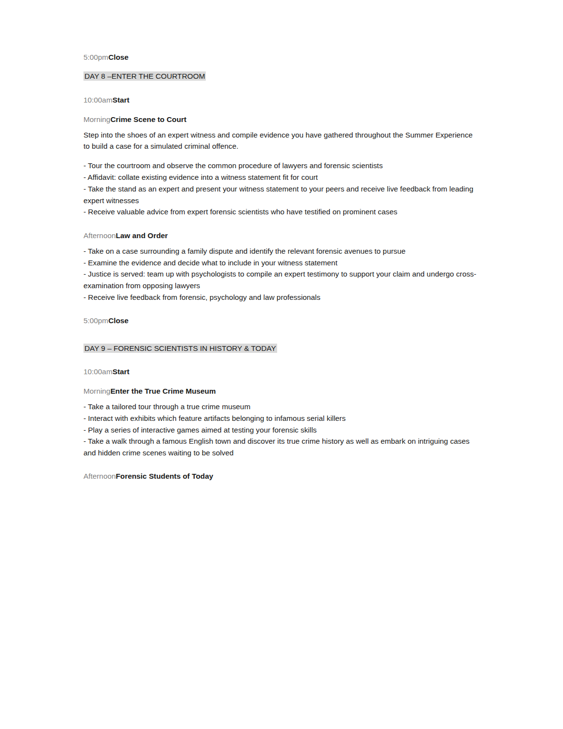5:00pm Close
DAY 8 –ENTER THE COURTROOM
10:00am Start
Morning Crime Scene to Court
Step into the shoes of an expert witness and compile evidence you have gathered throughout the Summer Experience to build a case for a simulated criminal offence.
- Tour the courtroom and observe the common procedure of lawyers and forensic scientists
- Affidavit: collate existing evidence into a witness statement fit for court
- Take the stand as an expert and present your witness statement to your peers and receive live feedback from leading expert witnesses
- Receive valuable advice from expert forensic scientists who have testified on prominent cases
Afternoon Law and Order
- Take on a case surrounding a family dispute and identify the relevant forensic avenues to pursue
- Examine the evidence and decide what to include in your witness statement
- Justice is served: team up with psychologists to compile an expert testimony to support your claim and undergo cross-examination from opposing lawyers
- Receive live feedback from forensic, psychology and law professionals
5:00pm Close
DAY 9 – FORENSIC SCIENTISTS IN HISTORY & TODAY
10:00am Start
Morning Enter the True Crime Museum
- Take a tailored tour through a true crime museum
- Interact with exhibits which feature artifacts belonging to infamous serial killers
- Play a series of interactive games aimed at testing your forensic skills
- Take a walk through a famous English town and discover its true crime history as well as embark on intriguing cases and hidden crime scenes waiting to be solved
Afternoon Forensic Students of Today